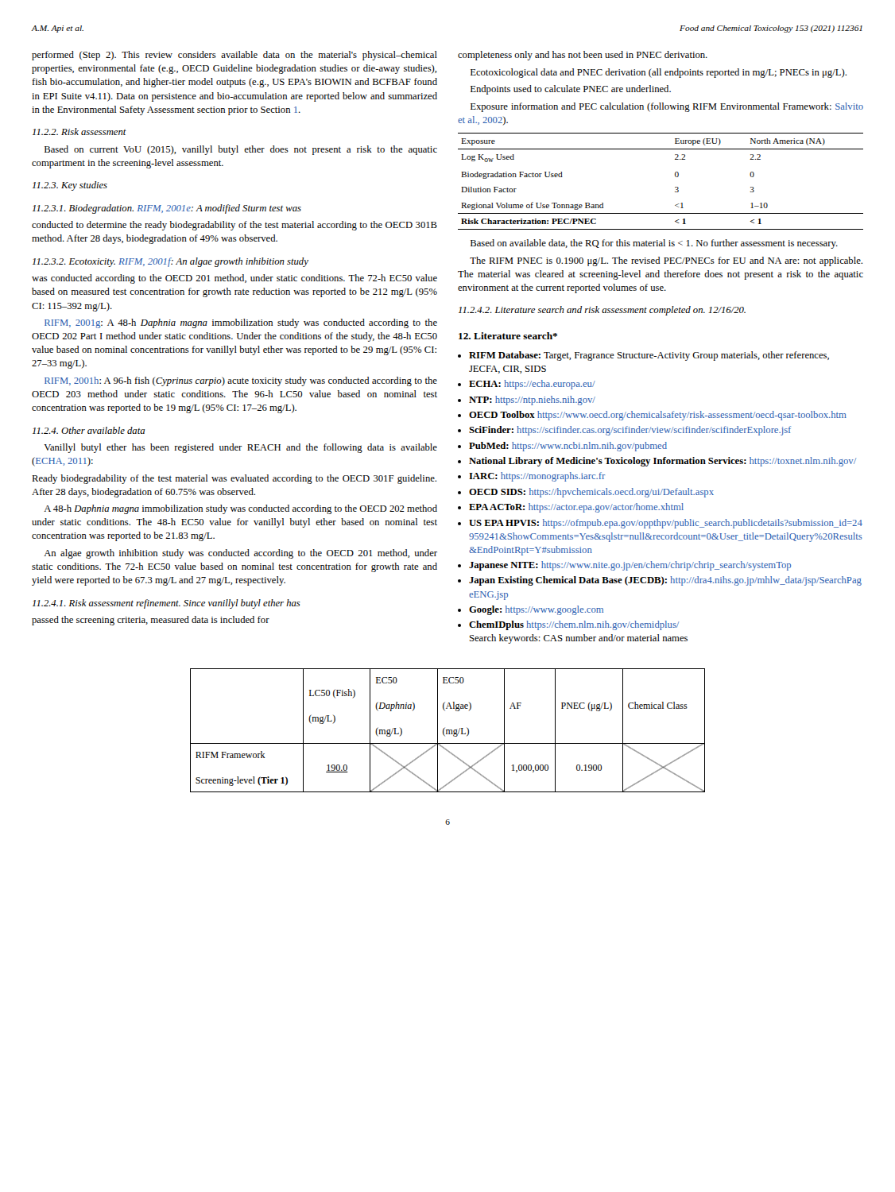A.M. Api et al.
Food and Chemical Toxicology 153 (2021) 112361
performed (Step 2). This review considers available data on the material's physical–chemical properties, environmental fate (e.g., OECD Guideline biodegradation studies or die-away studies), fish bio-accumulation, and higher-tier model outputs (e.g., US EPA's BIOWIN and BCFBAF found in EPI Suite v4.11). Data on persistence and bio-accumulation are reported below and summarized in the Environmental Safety Assessment section prior to Section 1.
11.2.2. Risk assessment
Based on current VoU (2015), vanillyl butyl ether does not present a risk to the aquatic compartment in the screening-level assessment.
11.2.3. Key studies
11.2.3.1. Biodegradation. RIFM, 2001e: A modified Sturm test was
conducted to determine the ready biodegradability of the test material according to the OECD 301B method. After 28 days, biodegradation of 49% was observed.
11.2.3.2. Ecotoxicity. RIFM, 2001f: An algae growth inhibition study
was conducted according to the OECD 201 method, under static conditions. The 72-h EC50 value based on measured test concentration for growth rate reduction was reported to be 212 mg/L (95% CI: 115–392 mg/L).
RIFM, 2001g: A 48-h Daphnia magna immobilization study was conducted according to the OECD 202 Part I method under static conditions. Under the conditions of the study, the 48-h EC50 value based on nominal concentrations for vanillyl butyl ether was reported to be 29 mg/L (95% CI: 27–33 mg/L).
RIFM, 2001h: A 96-h fish (Cyprinus carpio) acute toxicity study was conducted according to the OECD 203 method under static conditions. The 96-h LC50 value based on nominal test concentration was reported to be 19 mg/L (95% CI: 17–26 mg/L).
11.2.4. Other available data
Vanillyl butyl ether has been registered under REACH and the following data is available (ECHA, 2011):
Ready biodegradability of the test material was evaluated according to the OECD 301F guideline. After 28 days, biodegradation of 60.75% was observed.
A 48-h Daphnia magna immobilization study was conducted according to the OECD 202 method under static conditions. The 48-h EC50 value for vanillyl butyl ether based on nominal test concentration was reported to be 21.83 mg/L.
An algae growth inhibition study was conducted according to the OECD 201 method, under static conditions. The 72-h EC50 value based on nominal test concentration for growth rate and yield were reported to be 67.3 mg/L and 27 mg/L, respectively.
11.2.4.1. Risk assessment refinement. Since vanillyl butyl ether has
passed the screening criteria, measured data is included for
completeness only and has not been used in PNEC derivation.
Ecotoxicological data and PNEC derivation (all endpoints reported in mg/L; PNECs in μg/L).
Endpoints used to calculate PNEC are underlined.
Exposure information and PEC calculation (following RIFM Environmental Framework: Salvito et al., 2002).
| Exposure | Europe (EU) | North America (NA) |
| --- | --- | --- |
| Log K ow Used | 2.2 | 2.2 |
| Biodegradation Factor Used | 0 | 0 |
| Dilution Factor | 3 | 3 |
| Regional Volume of Use Tonnage Band | <1 | 1–10 |
| Risk Characterization: PEC/PNEC | < 1 | < 1 |
Based on available data, the RQ for this material is < 1. No further assessment is necessary.
The RIFM PNEC is 0.1900 μg/L. The revised PEC/PNECs for EU and NA are: not applicable. The material was cleared at screening-level and therefore does not present a risk to the aquatic environment at the current reported volumes of use.
11.2.4.2. Literature search and risk assessment completed on. 12/16/20.
12. Literature search*
RIFM Database: Target, Fragrance Structure-Activity Group materials, other references, JECFA, CIR, SIDS
ECHA: https://echa.europa.eu/
NTP: https://ntp.niehs.nih.gov/
OECD Toolbox https://www.oecd.org/chemicalsafety/risk-assessment/oecd-qsar-toolbox.htm
SciFinder: https://scifinder.cas.org/scifinder/view/scifinder/scifinderExplore.jsf
PubMed: https://www.ncbi.nlm.nih.gov/pubmed
National Library of Medicine's Toxicology Information Services: https://toxnet.nlm.nih.gov/
IARC: https://monographs.iarc.fr
OECD SIDS: https://hpvchemicals.oecd.org/ui/Default.aspx
EPA ACToR: https://actor.epa.gov/actor/home.xhtml
US EPA HPVIS: https://ofmpub.epa.gov/oppthpv/public_search.publicdetails?submission_id=24959241&ShowComments=Yes&sqlstr=null&recordcount=0&User_title=DetailQuery%20Results&EndPointRpt=Y#submission
Japanese NITE: https://www.nite.go.jp/en/chem/chrip/chrip_search/systemTop
Japan Existing Chemical Data Base (JECDB): http://dra4.nihs.go.jp/mhlw_data/jsp/SearchPageENG.jsp
Google: https://www.google.com
ChemIDplus https://chem.nlm.nih.gov/chemidplus/
Search keywords: CAS number and/or material names
| | LC50 (Fish) (mg/L) | EC50 ( Daphnia ) (mg/L) | EC50 (Algae) (mg/L) | AF | PNEC (μg/L) | Chemical Class |
| --- | --- | --- | --- | --- | --- | --- |
| RIFM Framework Screening-level (Tier 1) | 190.0 | | | 1,000,000 | 0.1900 | |
6